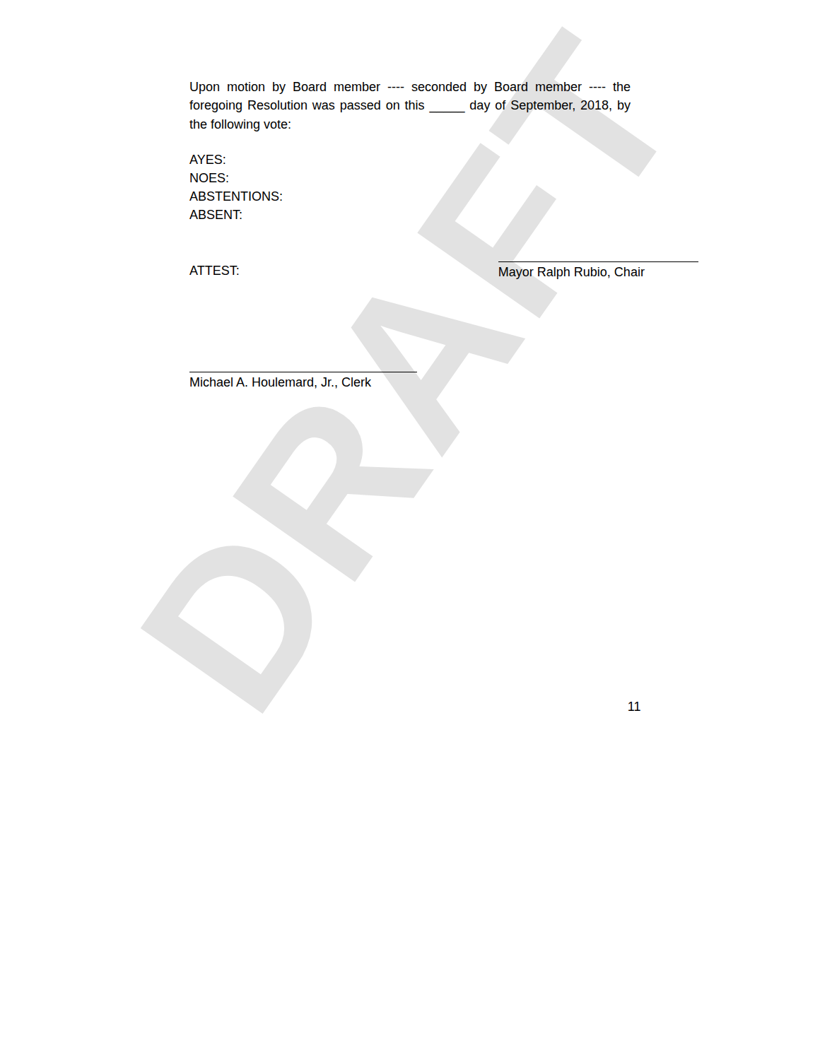DRAFT
Upon motion by Board member ---- seconded by Board member ---- the foregoing Resolution was passed on this _____ day of September, 2018, by the following vote:
AYES:
NOES:
ABSTENTIONS:
ABSENT:
Mayor Ralph Rubio, Chair
ATTEST:
Michael A. Houlemard, Jr., Clerk
11